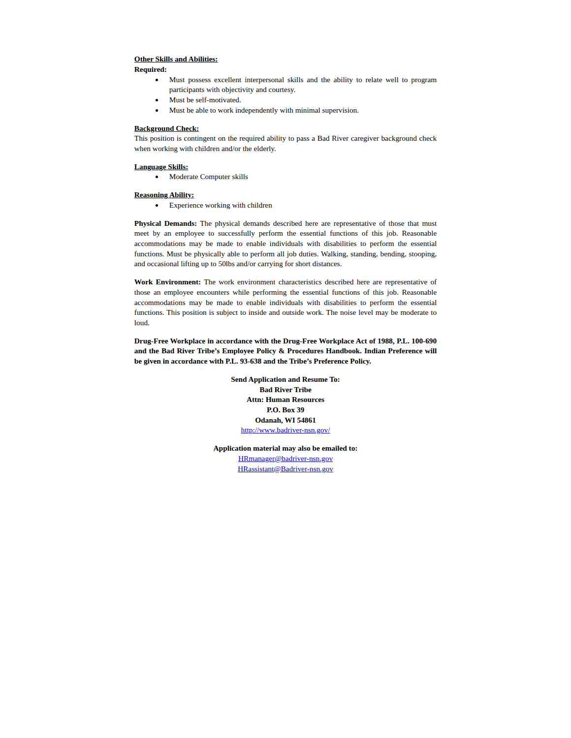Other Skills and Abilities:
Required:
Must possess excellent interpersonal skills and the ability to relate well to program participants with objectivity and courtesy.
Must be self-motivated.
Must be able to work independently with minimal supervision.
Background Check:
This position is contingent on the required ability to pass a Bad River caregiver background check when working with children and/or the elderly.
Language Skills:
Moderate Computer skills
Reasoning Ability:
Experience working with children
Physical Demands: The physical demands described here are representative of those that must meet by an employee to successfully perform the essential functions of this job. Reasonable accommodations may be made to enable individuals with disabilities to perform the essential functions. Must be physically able to perform all job duties. Walking, standing, bending, stooping, and occasional lifting up to 50lbs and/or carrying for short distances.
Work Environment: The work environment characteristics described here are representative of those an employee encounters while performing the essential functions of this job. Reasonable accommodations may be made to enable individuals with disabilities to perform the essential functions. This position is subject to inside and outside work. The noise level may be moderate to loud.
Drug-Free Workplace in accordance with the Drug-Free Workplace Act of 1988, P.L. 100-690 and the Bad River Tribe’s Employee Policy & Procedures Handbook. Indian Preference will be given in accordance with P.L. 93-638 and the Tribe’s Preference Policy.
Send Application and Resume To:
Bad River Tribe
Attn: Human Resources
P.O. Box 39
Odanah, WI 54861
http://www.badriver-nsn.gov/
Application material may also be emailed to:
HRmanager@badriver-nsn.gov
HRassistant@Badriver-nsn.gov